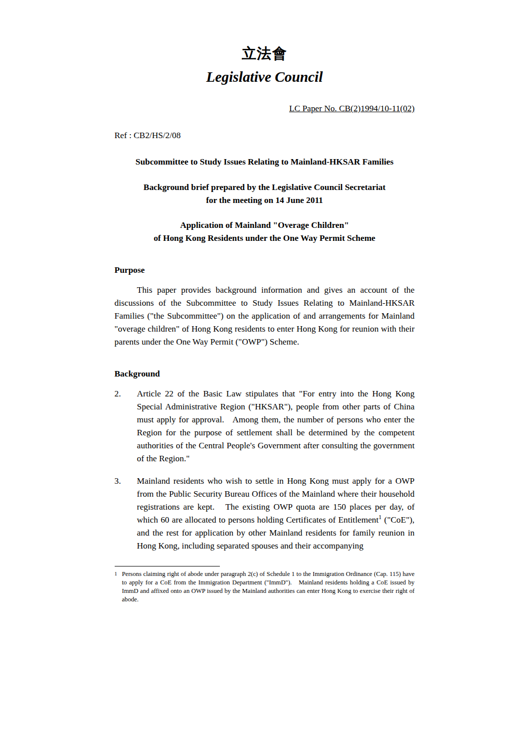立法會
Legislative Council
LC Paper No. CB(2)1994/10-11(02)
Ref : CB2/HS/2/08
Subcommittee to Study Issues Relating to Mainland-HKSAR Families
Background brief prepared by the Legislative Council Secretariat
for the meeting on 14 June 2011
Application of Mainland "Overage Children"
of Hong Kong Residents under the One Way Permit Scheme
Purpose
This paper provides background information and gives an account of the discussions of the Subcommittee to Study Issues Relating to Mainland-HKSAR Families ("the Subcommittee") on the application of and arrangements for Mainland "overage children" of Hong Kong residents to enter Hong Kong for reunion with their parents under the One Way Permit ("OWP") Scheme.
Background
2.
Article 22 of the Basic Law stipulates that "For entry into the Hong Kong Special Administrative Region ("HKSAR"), people from other parts of China must apply for approval. Among them, the number of persons who enter the Region for the purpose of settlement shall be determined by the competent authorities of the Central People's Government after consulting the government of the Region."
3.
Mainland residents who wish to settle in Hong Kong must apply for a OWP from the Public Security Bureau Offices of the Mainland where their household registrations are kept. The existing OWP quota are 150 places per day, of which 60 are allocated to persons holding Certificates of Entitlement1 ("CoE"), and the rest for application by other Mainland residents for family reunion in Hong Kong, including separated spouses and their accompanying
1
Persons claiming right of abode under paragraph 2(c) of Schedule 1 to the Immigration Ordinance (Cap. 115) have to apply for a CoE from the Immigration Department ("ImmD"). Mainland residents holding a CoE issued by ImmD and affixed onto an OWP issued by the Mainland authorities can enter Hong Kong to exercise their right of abode.